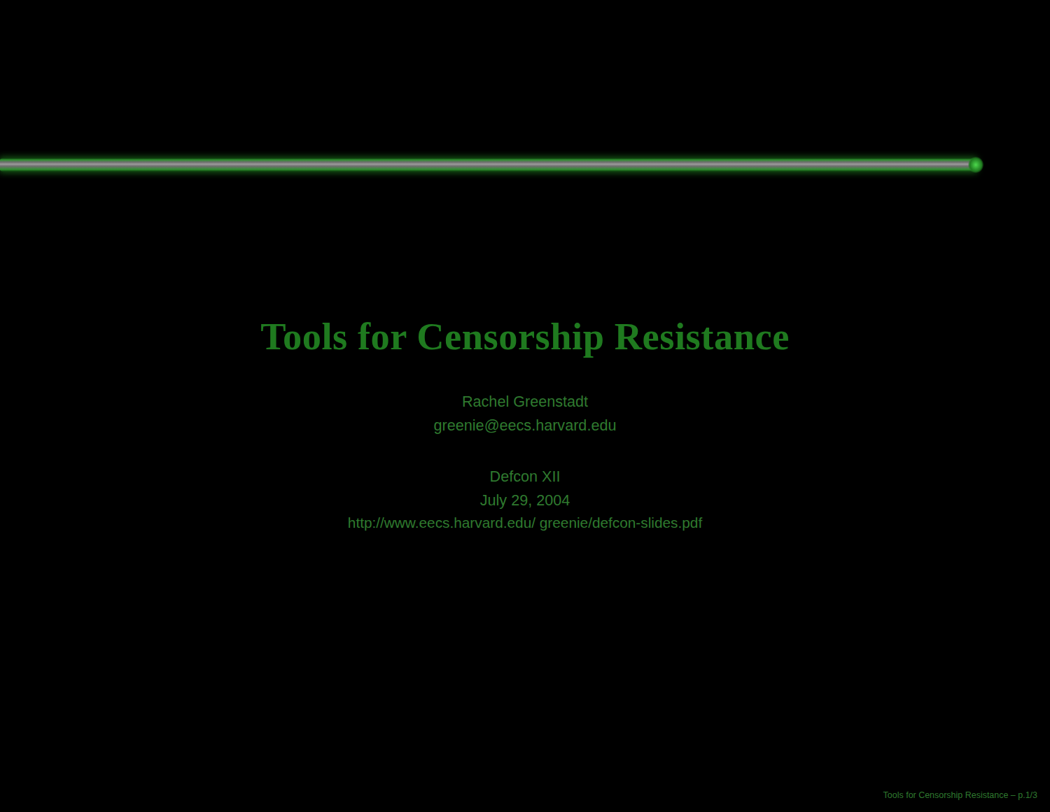Tools for Censorship Resistance
Rachel Greenstadt
greenie@eecs.harvard.edu
Defcon XII
July 29, 2004
http://www.eecs.harvard.edu/ greenie/defcon-slides.pdf
Tools for Censorship Resistance – p.1/3